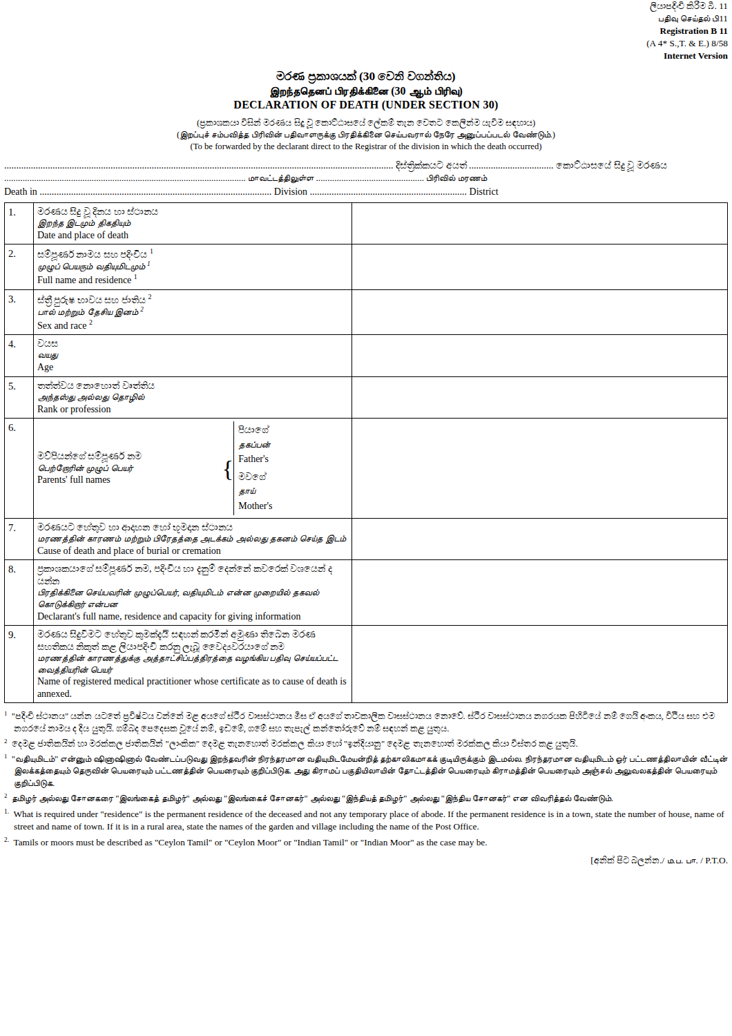ලියාපදිංචි කිරීම බී. 11
பதிவு செய்தல் பி11
Registration B 11
(A 4* S.,T. & E.) 8/58
Internet Version
මරණ ප්‍රකාශයක් (30 වෙනි වගන්තිය)
இறந்ததெனப் பிரதிக்கினை (30 ஆம் பிரிவு)
DECLARATION OF DEATH (UNDER SECTION 30)
(ප්‍රකාශකයා විසින් මරණය සිදු වූ කොට්ඨාසයේ ලේකම් තැන වෙතට කෙලින්ම යැවීම සඳහාය)
(இறப்புச் சம்பவித்த பிரிவின் பதிவாளருக்கு பிரதிக்கினை செய்பவரால் நேரே அனுப்பப்படல் வேண்டும்.)
(To be forwarded by the declarant direct to the Registrar of the division in which the death occurred)
................................................................................................................................................................. දිස්ත්‍රික්කයට අයත් ................................... කොට්ඨාසයේ සිදු වූ මරණය
......................................................................................................... மாவட்டத்திலுள்ள ............................................... பிரிவில் மரணம்
Death in ................................................................................................ Division ................................................................. District
| 1. | මරණය සිදු වූ දිනය හා ස්ථානය இறந்த இடமும் திகதியும் Date and place of death | |
| 2. | සම්පූර්ණ නාමය සහ පදිංචිය 1 முழுப் பெயரும் வதியுமிடமும் 1 Full name and residence 1 | |
| 3. | ස්ත්‍රී පුරුෂ භාවය සහ ජාතිය 2 பால் மற்றும் தேசிய இனம் 2 Sex and race 2 | |
| 4. | වයස வயது Age | |
| 5. | තත්ත්වය නොහොත් වෘත්තිය அந்தஸ்து அல்லது தொழில் Rank or profession | |
| 6. | මව්පියන්ගේ සම්පූර්ණ නම பெற்றோரின் முழுப் பெயர் Parents' full names { පියාගේ தகப்பன் Father's මවගේ தாய் Mother's | |
| 7. | මරණයට හේතුව හා ආදාහන හෝ භූමදාන ස්ථානය மரணத்தின் காரணம் மற்றும் பிரேதத்தை அடக்கம் அல்லது தகனம் செய்த இடம் Cause of death and place of burial or cremation | |
| 8. | ප්‍රකාශකයාගේ සම්පූර්ණ නම, පදිංචිය හා දැනුම් දෙන්නේ කවරෙක් වශයෙන් ද යන්න பிரதிக்கினை செய்பவரின் முழுப்பெயர், வதியுமிடம் என்ன முறையில் தகவல் கொடுக்கிறார் என்பன Declarant's full name, residence and capacity for giving information | |
| 9. | මරණය සිදුවීමට හේතුව කුමක්දැයි සඳහන් කරමින් අමුණා තිබෙන මරණ සහතිකය නිකුත් කළ ලියාපදිංචි කරනු ලැබූ වෛද්‍යවරයාගේ නම மரணத்தின் காரணத்துக்கு அத்தாட்சிப்பத்திரத்தை வழங்கிய பதிவு செய்யப்பட்ட வைத்தியரின் பெயர் Name of registered medical practitioner whose certificate as to cause of death is annexed. | |
1 "පදිංචි ස්ථානය" යන්න යටතේ ප්‍රවිෂ්ටය වන්නේ මළ අයගේ ස්ථීර වාසස්ථානය මිස ඒ අයගේ තාවකාලික වාසස්ථානය නොවේ. ස්ථීර වාසස්ථානය නගරයක පිහිටියේ නම් ගෙයි අංකය, වීථිය සහ එම නගරයේ නාමය ද දිය යුතුයි. ගම්බද පෙදෙසක වූයේ නම්, ඉඩමේ, ගමේ සහ තැපැල් කන්තෝරුවේ නම් සඳහන් කළ යුතුය.
2 දෙමළ ජාතිකයින් හා මරක්කල ජාතිකයින් "ලාංකික" දෙමළ තැනහොත් මරක්කල කියා හෝ "ඉන්දියානු" දෙමළ තැනහොත් මරක්කල කියා විස්තර කළ යුතුයි.
1 "வதியுமிடம்" என்னும் ஷினாஷினால் வேண்டப்படுவது இறந்தவரின் நிரந்தரமான வதியுமிடமேயன்றித் தற்காலிகமாகக் குடியிருக்கும் இடமல்ல. நிரந்தரமான வதியுமிடம் ஒர் பட்டணத்திலாயின் வீட்டின் இலக்கத்தையும் தெருவின் பெயரையும் பட்டணத்தின் பெயரையும் குறிப்பிடுக. அது கிராமப் பகுதியிலாயின் தோட்டத்தின் பெயரையும் கிராமத்தின் பெயரையும் அஞ்சல் அலுவலகத்தின் பெயரையும் குறிப்பிடுக.
2 தமிழர் அல்லது சோனகரை "இலங்கைத் தமிழர்" அல்லது "இலங்கைச் சோனகர்" அல்லது "இந்தியத் தமிழர்" அல்லது "இந்திய சோனகர்" என விவரித்தல் வேண்டும்.
1. What is required under "residence" is the permanent residence of the deceased and not any temporary place of abode. If the permanent residence is in a town, state the number of house, name of street and name of town. If it is in a rural area, state the names of the garden and village including the name of the Post Office.
2. Tamils or moors must be described as "Ceylon Tamil" or "Ceylon Moor" or "Indian Tamil" or "Indian Moor" as the case may be.
[අනික් පිට බලන්න./ ம.ப. பா. / P.T.O.